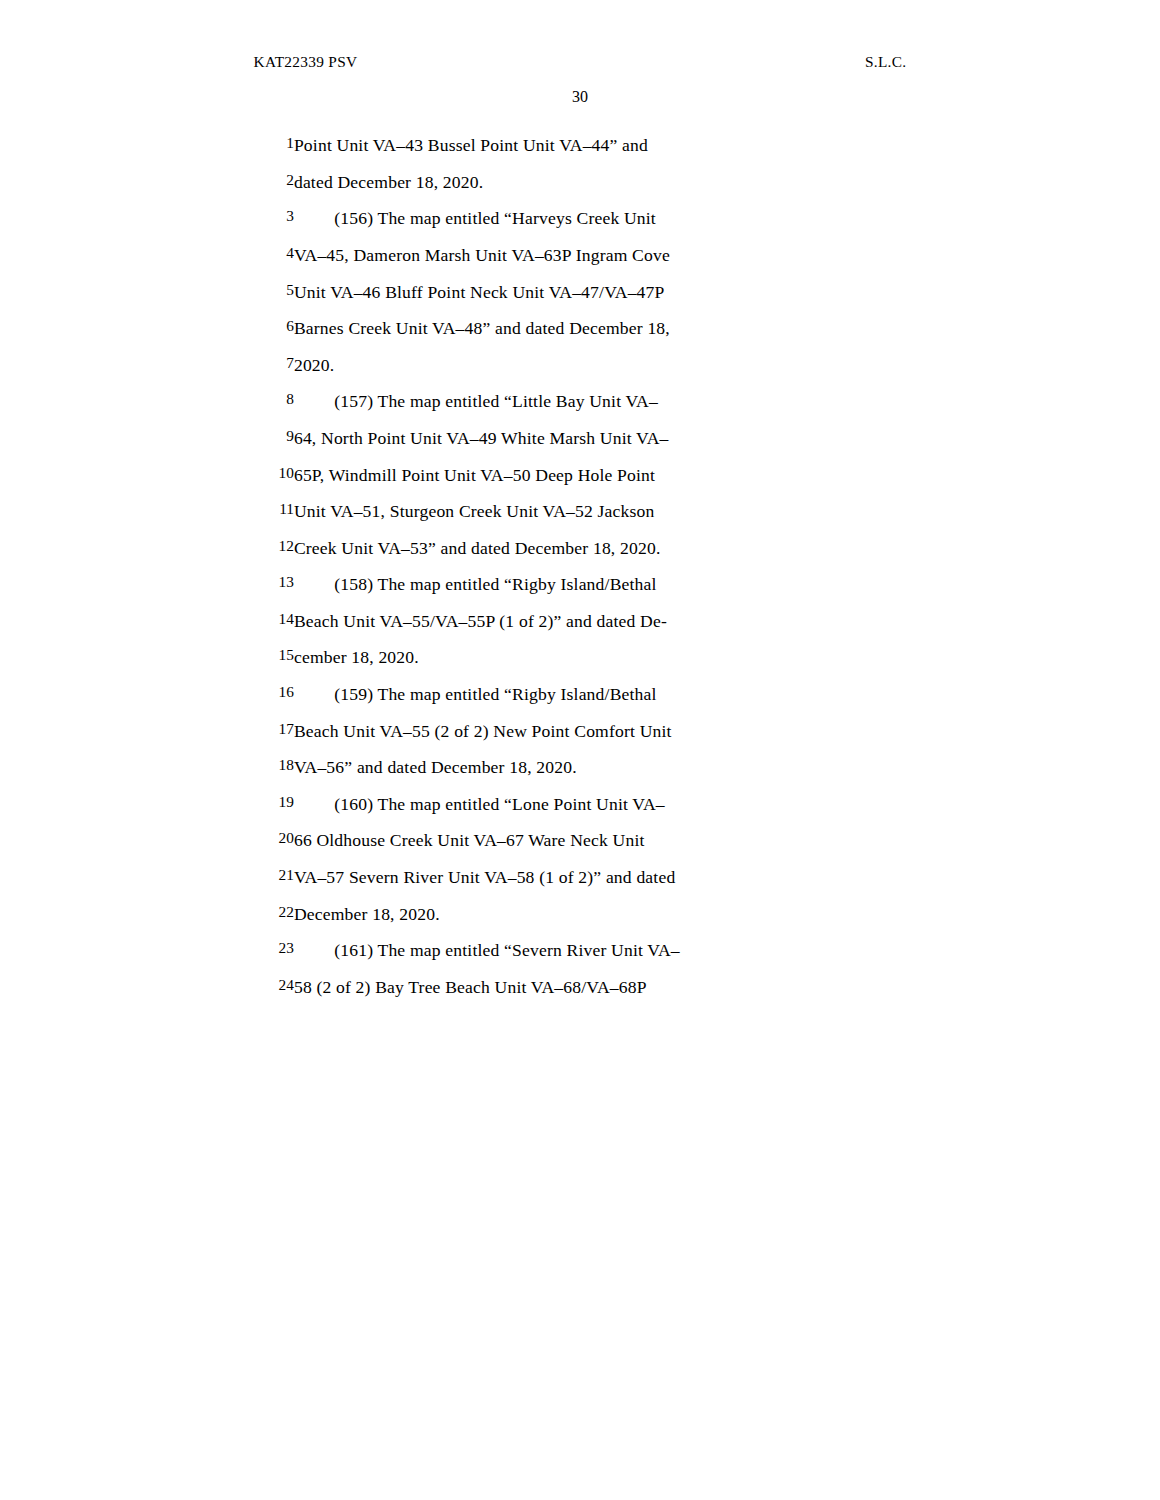KAT22339 PSV S.L.C.
30
| 1 | Point Unit VA–43 Bussel Point Unit VA–44” and |
| 2 | dated December 18, 2020. |
| 3 | (156) The map entitled “Harveys Creek Unit |
| 4 | VA–45, Dameron Marsh Unit VA–63P Ingram Cove |
| 5 | Unit VA–46 Bluff Point Neck Unit VA–47/VA–47P |
| 6 | Barnes Creek Unit VA–48” and dated December 18, |
| 7 | 2020. |
| 8 | (157) The map entitled “Little Bay Unit VA– |
| 9 | 64, North Point Unit VA–49 White Marsh Unit VA– |
| 10 | 65P, Windmill Point Unit VA–50 Deep Hole Point |
| 11 | Unit VA–51, Sturgeon Creek Unit VA–52 Jackson |
| 12 | Creek Unit VA–53” and dated December 18, 2020. |
| 13 | (158) The map entitled “Rigby Island/Bethal |
| 14 | Beach Unit VA–55/VA–55P (1 of 2)” and dated De- |
| 15 | cember 18, 2020. |
| 16 | (159) The map entitled “Rigby Island/Bethal |
| 17 | Beach Unit VA–55 (2 of 2) New Point Comfort Unit |
| 18 | VA–56” and dated December 18, 2020. |
| 19 | (160) The map entitled “Lone Point Unit VA– |
| 20 | 66 Oldhouse Creek Unit VA–67 Ware Neck Unit |
| 21 | VA–57 Severn River Unit VA–58 (1 of 2)” and dated |
| 22 | December 18, 2020. |
| 23 | (161) The map entitled “Severn River Unit VA– |
| 24 | 58 (2 of 2) Bay Tree Beach Unit VA–68/VA–68P |